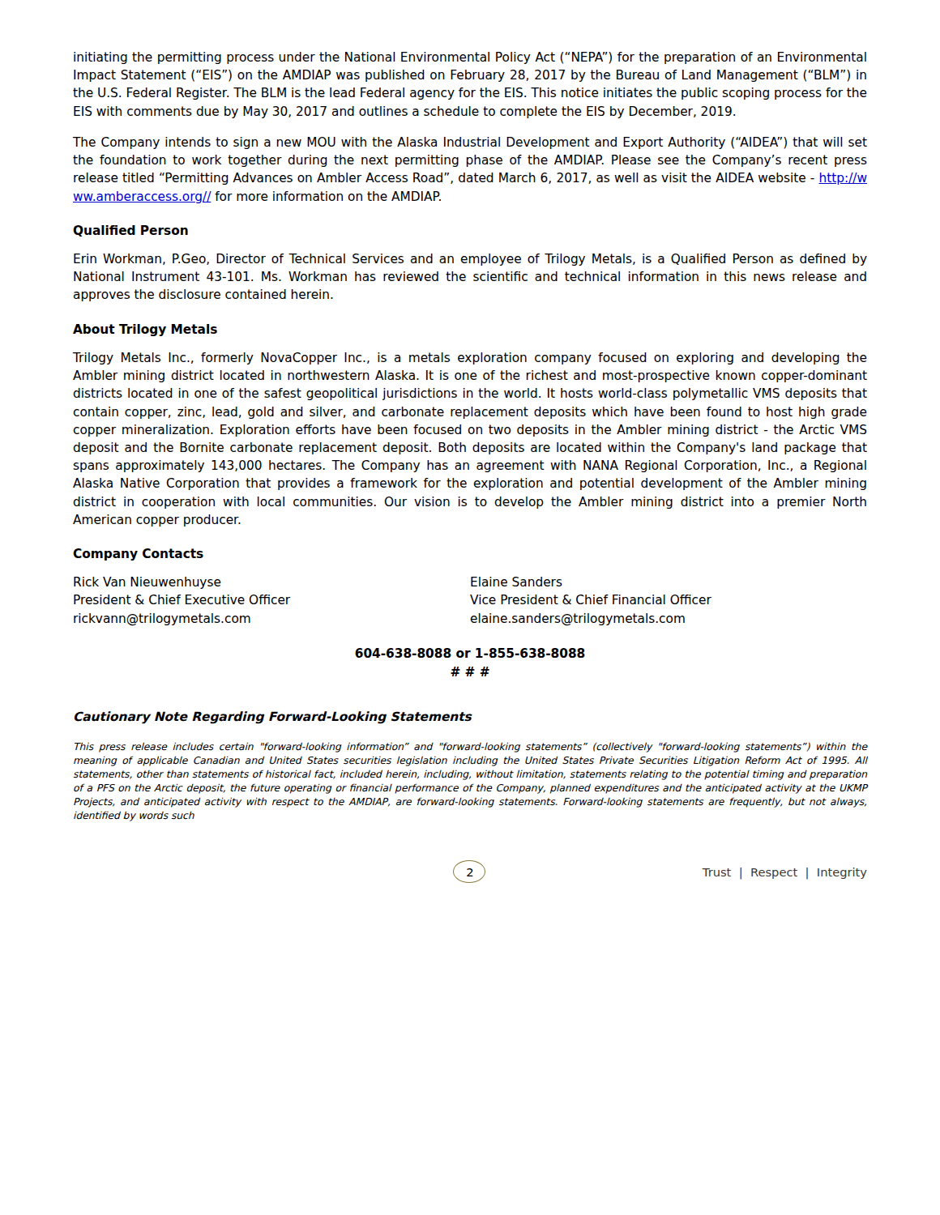initiating the permitting process under the National Environmental Policy Act (“NEPA”) for the preparation of an Environmental Impact Statement (“EIS”) on the AMDIAP was published on February 28, 2017 by the Bureau of Land Management (“BLM”) in the U.S. Federal Register. The BLM is the lead Federal agency for the EIS. This notice initiates the public scoping process for the EIS with comments due by May 30, 2017 and outlines a schedule to complete the EIS by December, 2019.
The Company intends to sign a new MOU with the Alaska Industrial Development and Export Authority (“AIDEA”) that will set the foundation to work together during the next permitting phase of the AMDIAP. Please see the Company’s recent press release titled “Permitting Advances on Ambler Access Road”, dated March 6, 2017, as well as visit the AIDEA website - http://www.amberaccess.org// for more information on the AMDIAP.
Qualified Person
Erin Workman, P.Geo, Director of Technical Services and an employee of Trilogy Metals, is a Qualified Person as defined by National Instrument 43-101. Ms. Workman has reviewed the scientific and technical information in this news release and approves the disclosure contained herein.
About Trilogy Metals
Trilogy Metals Inc., formerly NovaCopper Inc., is a metals exploration company focused on exploring and developing the Ambler mining district located in northwestern Alaska. It is one of the richest and most-prospective known copper-dominant districts located in one of the safest geopolitical jurisdictions in the world. It hosts world-class polymetallic VMS deposits that contain copper, zinc, lead, gold and silver, and carbonate replacement deposits which have been found to host high grade copper mineralization. Exploration efforts have been focused on two deposits in the Ambler mining district - the Arctic VMS deposit and the Bornite carbonate replacement deposit. Both deposits are located within the Company's land package that spans approximately 143,000 hectares. The Company has an agreement with NANA Regional Corporation, Inc., a Regional Alaska Native Corporation that provides a framework for the exploration and potential development of the Ambler mining district in cooperation with local communities. Our vision is to develop the Ambler mining district into a premier North American copper producer.
Company Contacts
| Rick Van Nieuwenhuyse | Elaine Sanders |
| President & Chief Executive Officer | Vice President & Chief Financial Officer |
| rickvann@trilogymetals.com | elaine.sanders@trilogymetals.com |
604-638-8088 or 1-855-638-8088
# # #
Cautionary Note Regarding Forward-Looking Statements
This press release includes certain "forward-looking information” and "forward-looking statements” (collectively "forward-looking statements”) within the meaning of applicable Canadian and United States securities legislation including the United States Private Securities Litigation Reform Act of 1995. All statements, other than statements of historical fact, included herein, including, without limitation, statements relating to the potential timing and preparation of a PFS on the Arctic deposit, the future operating or financial performance of the Company, planned expenditures and the anticipated activity at the UKMP Projects, and anticipated activity with respect to the AMDIAP, are forward-looking statements. Forward-looking statements are frequently, but not always, identified by words such
2
Trust | Respect | Integrity